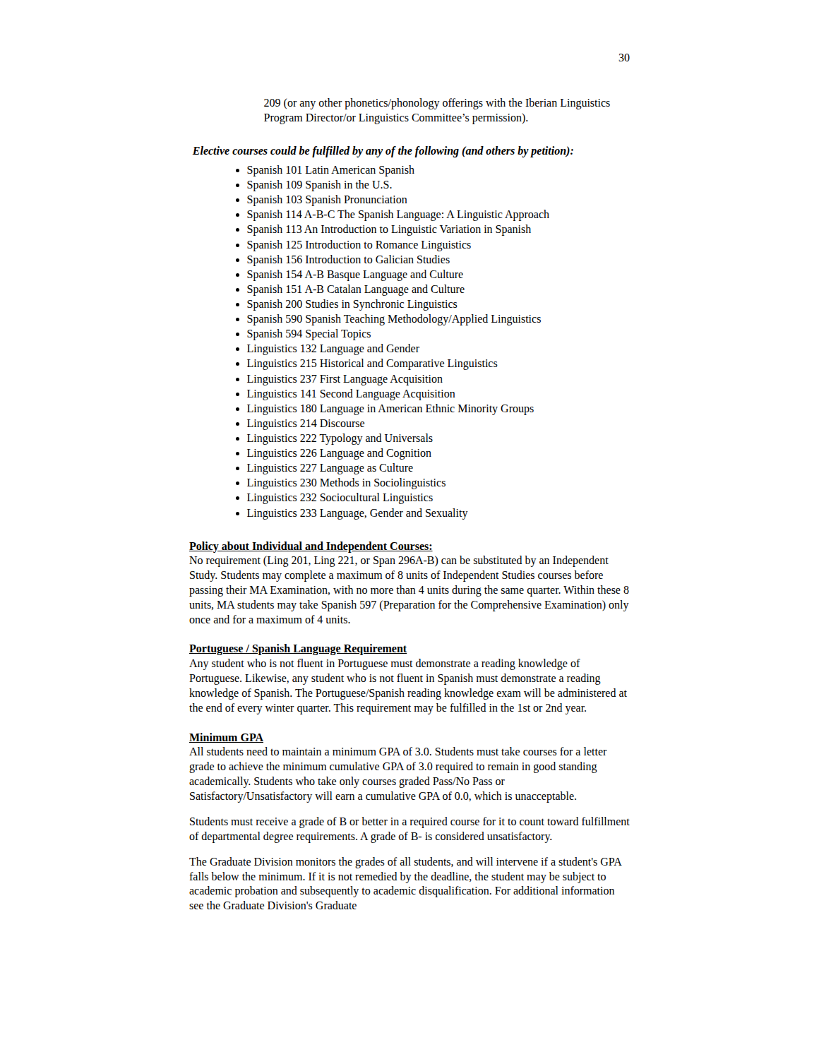30
209 (or any other phonetics/phonology offerings with the Iberian Linguistics Program Director/or Linguistics Committee’s permission).
Elective courses could be fulfilled by any of the following (and others by petition):
Spanish 101 Latin American Spanish
Spanish 109 Spanish in the U.S.
Spanish 103 Spanish Pronunciation
Spanish 114 A-B-C The Spanish Language: A Linguistic Approach
Spanish 113 An Introduction to Linguistic Variation in Spanish
Spanish 125 Introduction to Romance Linguistics
Spanish 156 Introduction to Galician Studies
Spanish 154 A-B Basque Language and Culture
Spanish 151 A-B Catalan Language and Culture
Spanish 200 Studies in Synchronic Linguistics
Spanish 590 Spanish Teaching Methodology/Applied Linguistics
Spanish 594 Special Topics
Linguistics 132 Language and Gender
Linguistics 215 Historical and Comparative Linguistics
Linguistics 237 First Language Acquisition
Linguistics 141 Second Language Acquisition
Linguistics 180 Language in American Ethnic Minority Groups
Linguistics 214 Discourse
Linguistics 222 Typology and Universals
Linguistics 226 Language and Cognition
Linguistics 227 Language as Culture
Linguistics 230 Methods in Sociolinguistics
Linguistics 232 Sociocultural Linguistics
Linguistics 233 Language, Gender and Sexuality
Policy about Individual and Independent Courses:
No requirement (Ling 201, Ling 221, or Span 296A-B) can be substituted by an Independent Study. Students may complete a maximum of 8 units of Independent Studies courses before passing their MA Examination, with no more than 4 units during the same quarter. Within these 8 units, MA students may take Spanish 597 (Preparation for the Comprehensive Examination) only once and for a maximum of 4 units.
Portuguese / Spanish Language Requirement
Any student who is not fluent in Portuguese must demonstrate a reading knowledge of Portuguese. Likewise, any student who is not fluent in Spanish must demonstrate a reading knowledge of Spanish. The Portuguese/Spanish reading knowledge exam will be administered at the end of every winter quarter. This requirement may be fulfilled in the 1st or 2nd year.
Minimum GPA
All students need to maintain a minimum GPA of 3.0. Students must take courses for a letter grade to achieve the minimum cumulative GPA of 3.0 required to remain in good standing academically. Students who take only courses graded Pass/No Pass or Satisfactory/Unsatisfactory will earn a cumulative GPA of 0.0, which is unacceptable.
Students must receive a grade of B or better in a required course for it to count toward fulfillment of departmental degree requirements. A grade of B- is considered unsatisfactory.
The Graduate Division monitors the grades of all students, and will intervene if a student's GPA falls below the minimum. If it is not remedied by the deadline, the student may be subject to academic probation and subsequently to academic disqualification. For additional information see the Graduate Division's Graduate